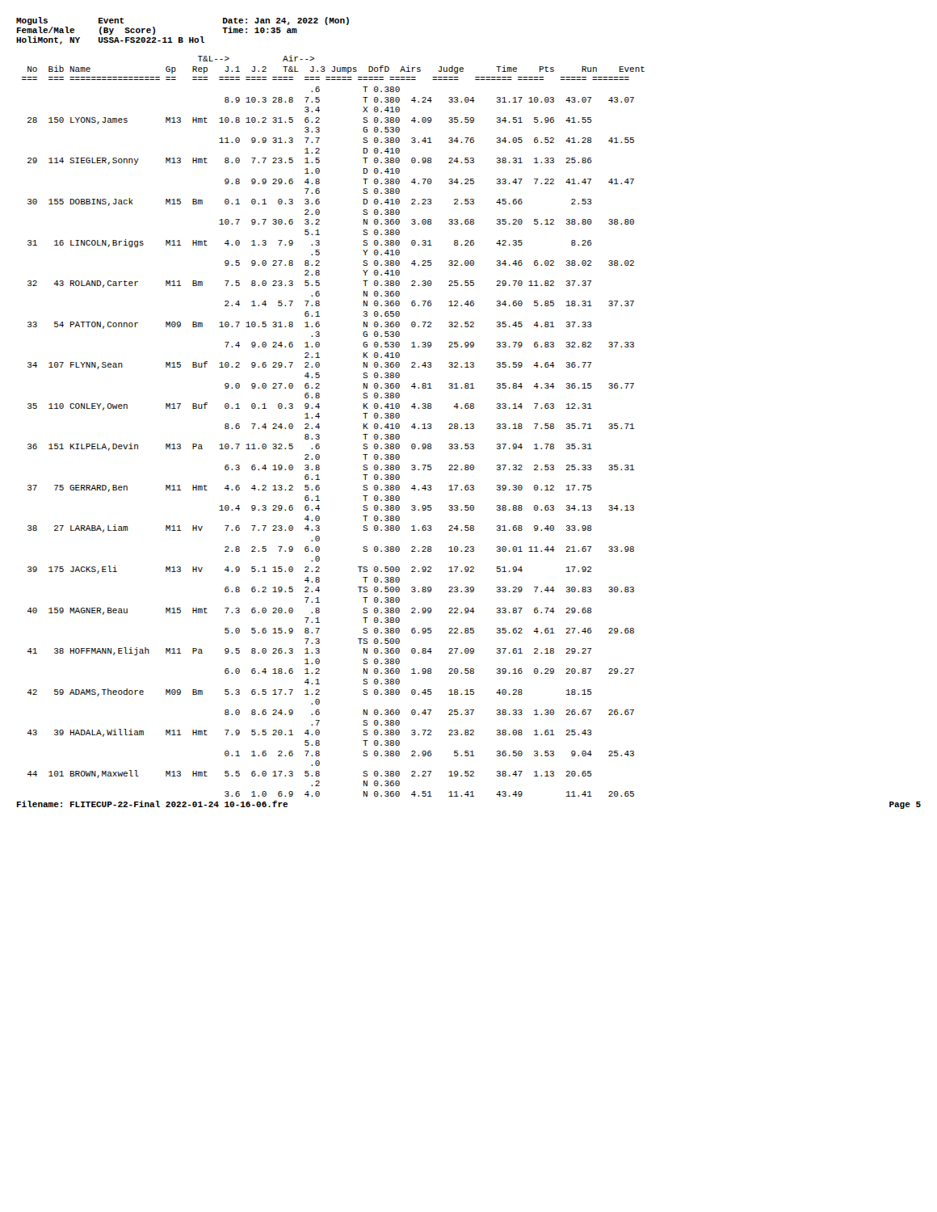| Moguls | Event | Date: Jan 24, 2022 (Mon) |
| Female/Male | (By Score) | Time: 10:35 am |
| HoliMont, NY | USSA-FS2022-11 B Hol | |
                                  T&L-->          Air-->
  No  Bib Name              Gp   Rep   J.1  J.2   T&L  J.3 Jumps  DofD  Airs   Judge      Time    Pts     Run    Event
 ===  === ================= ==   ===  ==== ==== ====  === ===== ===== =====   =====   ======= =====   ===== =======
                                                       .6        T 0.380
                                       8.9 10.3 28.8  7.5        T 0.380  4.24   33.04    31.17 10.03  43.07   43.07
                                                      3.4        X 0.410
  28  150 LYONS,James       M13  Hmt  10.8 10.2 31.5  6.2        S 0.380  4.09   35.59    34.51  5.96  41.55
                                                      3.3        G 0.530
                                      11.0  9.9 31.3  7.7        S 0.380  3.41   34.76    34.05  6.52  41.28   41.55
                                                      1.2        D 0.410
  29  114 SIEGLER,Sonny     M13  Hmt   8.0  7.7 23.5  1.5        T 0.380  0.98   24.53    38.31  1.33  25.86
                                                      1.0        D 0.410
                                       9.8  9.9 29.6  4.8        T 0.380  4.70   34.25    33.47  7.22  41.47   41.47
                                                      7.6        S 0.380
  30  155 DOBBINS,Jack      M15  Bm    0.1  0.1  0.3  3.6        D 0.410  2.23    2.53    45.66         2.53
                                                      2.0        S 0.380
                                      10.7  9.7 30.6  3.2        N 0.360  3.08   33.68    35.20  5.12  38.80   38.80
                                                      5.1        S 0.380
  31   16 LINCOLN,Briggs    M11  Hmt   4.0  1.3  7.9   .3        S 0.380  0.31    8.26    42.35         8.26
                                                       .5        Y 0.410
                                       9.5  9.0 27.8  8.2        S 0.380  4.25   32.00    34.46  6.02  38.02   38.02
                                                      2.8        Y 0.410
  32   43 ROLAND,Carter     M11  Bm    7.5  8.0 23.3  5.5        T 0.380  2.30   25.55    29.70 11.82  37.37
                                                       .6        N 0.360
                                       2.4  1.4  5.7  7.8        N 0.360  6.76   12.46    34.60  5.85  18.31   37.37
                                                      6.1        3 0.650
  33   54 PATTON,Connor     M09  Bm   10.7 10.5 31.8  1.6        N 0.360  0.72   32.52    35.45  4.81  37.33
                                                       .3        G 0.530
                                       7.4  9.0 24.6  1.0        G 0.530  1.39   25.99    33.79  6.83  32.82   37.33
                                                      2.1        K 0.410
  34  107 FLYNN,Sean        M15  Buf  10.2  9.6 29.7  2.0        N 0.360  2.43   32.13    35.59  4.64  36.77
                                                      4.5        S 0.380
                                       9.0  9.0 27.0  6.2        N 0.360  4.81   31.81    35.84  4.34  36.15   36.77
                                                      6.8        S 0.380
  35  110 CONLEY,Owen       M17  Buf   0.1  0.1  0.3  9.4        K 0.410  4.38    4.68    33.14  7.63  12.31
                                                      1.4        T 0.380
                                       8.6  7.4 24.0  2.4        K 0.410  4.13   28.13    33.18  7.58  35.71   35.71
                                                      8.3        T 0.380
  36  151 KILPELA,Devin     M13  Pa   10.7 11.0 32.5   .6        S 0.380  0.98   33.53    37.94  1.78  35.31
                                                      2.0        T 0.380
                                       6.3  6.4 19.0  3.8        S 0.380  3.75   22.80    37.32  2.53  25.33   35.31
                                                      6.1        T 0.380
  37   75 GERRARD,Ben       M11  Hmt   4.6  4.2 13.2  5.6        S 0.380  4.43   17.63    39.30  0.12  17.75
                                                      6.1        T 0.380
                                      10.4  9.3 29.6  6.4        S 0.380  3.95   33.50    38.88  0.63  34.13   34.13
                                                      4.0        T 0.380
  38   27 LARABA,Liam       M11  Hv    7.6  7.7 23.0  4.3        S 0.380  1.63   24.58    31.68  9.40  33.98
                                                       .0
                                       2.8  2.5  7.9  6.0        S 0.380  2.28   10.23    30.01 11.44  21.67   33.98
                                                       .0
  39  175 JACKS,Eli         M13  Hv    4.9  5.1 15.0  2.2       TS 0.500  2.92   17.92    51.94        17.92
                                                      4.8        T 0.380
                                       6.8  6.2 19.5  2.4       TS 0.500  3.89   23.39    33.29  7.44  30.83   30.83
                                                      7.1        T 0.380
  40  159 MAGNER,Beau       M15  Hmt   7.3  6.0 20.0   .8        S 0.380  2.99   22.94    33.87  6.74  29.68
                                                      7.1        T 0.380
                                       5.0  5.6 15.9  8.7        S 0.380  6.95   22.85    35.62  4.61  27.46   29.68
                                                      7.3       TS 0.500
  41   38 HOFFMANN,Elijah   M11  Pa    9.5  8.0 26.3  1.3        N 0.360  0.84   27.09    37.61  2.18  29.27
                                                      1.0        S 0.380
                                       6.0  6.4 18.6  1.2        N 0.360  1.98   20.58    39.16  0.29  20.87   29.27
                                                      4.1        S 0.380
  42   59 ADAMS,Theodore    M09  Bm    5.3  6.5 17.7  1.2        S 0.380  0.45   18.15    40.28        18.15
                                                       .0
                                       8.0  8.6 24.9   .6        N 0.360  0.47   25.37    38.33  1.30  26.67   26.67
                                                       .7        S 0.380
  43   39 HADALA,William    M11  Hmt   7.9  5.5 20.1  4.0        S 0.380  3.72   23.82    38.08  1.61  25.43
                                                      5.8        T 0.380
                                       0.1  1.6  2.6  7.8        S 0.380  2.96    5.51    36.50  3.53   9.04   25.43
                                                       .0
  44  101 BROWN,Maxwell     M13  Hmt   5.5  6.0 17.3  5.8        S 0.380  2.27   19.52    38.47  1.13  20.65
                                                       .2        N 0.360
                                       3.6  1.0  6.9  4.0        N 0.360  4.51   11.41    43.49        11.41   20.65
Filename: FLITECUP-22-Final 2022-01-24 10-16-06.fre Page 5